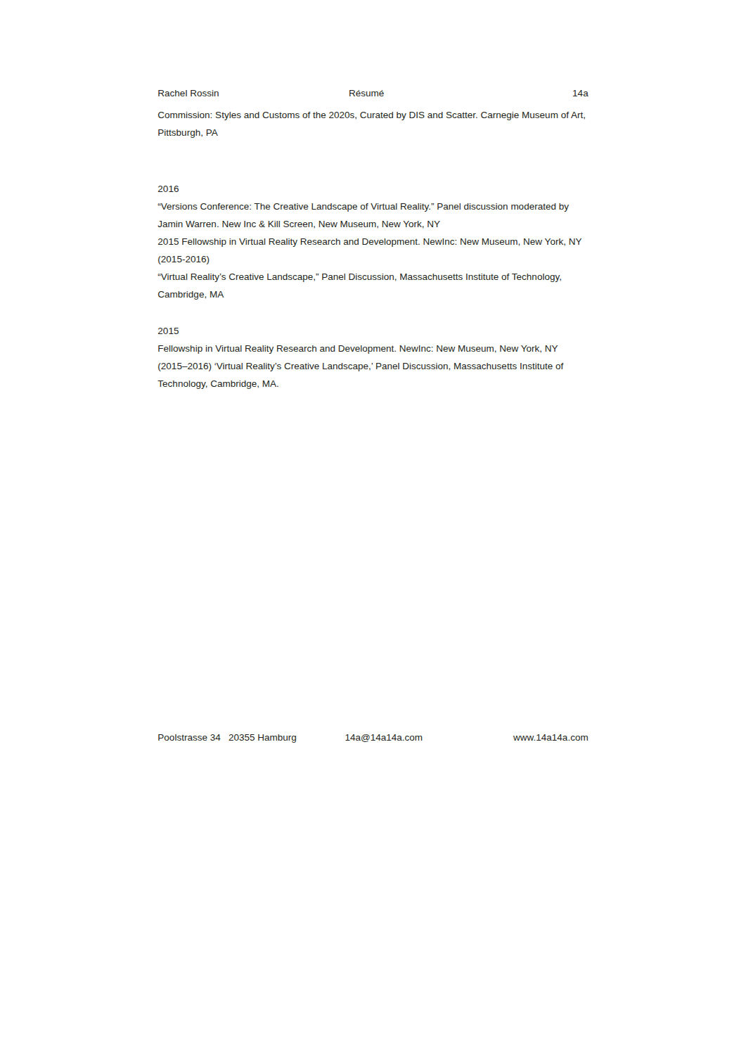Rachel Rossin
Résumé
14a
Commission: Styles and Customs of the 2020s, Curated by DIS and Scatter. Carnegie Museum of Art, Pittsburgh, PA
2016
“Versions Conference: The Creative Landscape of Virtual Reality.” Panel discussion moderated by Jamin Warren. New Inc & Kill Screen, New Museum, New York, NY
2015 Fellowship in Virtual Reality Research and Development. NewInc: New Museum, New York, NY (2015-2016)
“Virtual Reality’s Creative Landscape,” Panel Discussion, Massachusetts Institute of Technology, Cambridge, MA
2015
Fellowship in Virtual Reality Research and Development. NewInc: New Museum, New York, NY (2015–2016) ‘Virtual Reality’s Creative Landscape,’ Panel Discussion, Massachusetts Institute of Technology, Cambridge, MA.
Poolstrasse 34 20355 Hamburg
14a@14a14a.com
www.14a14a.com